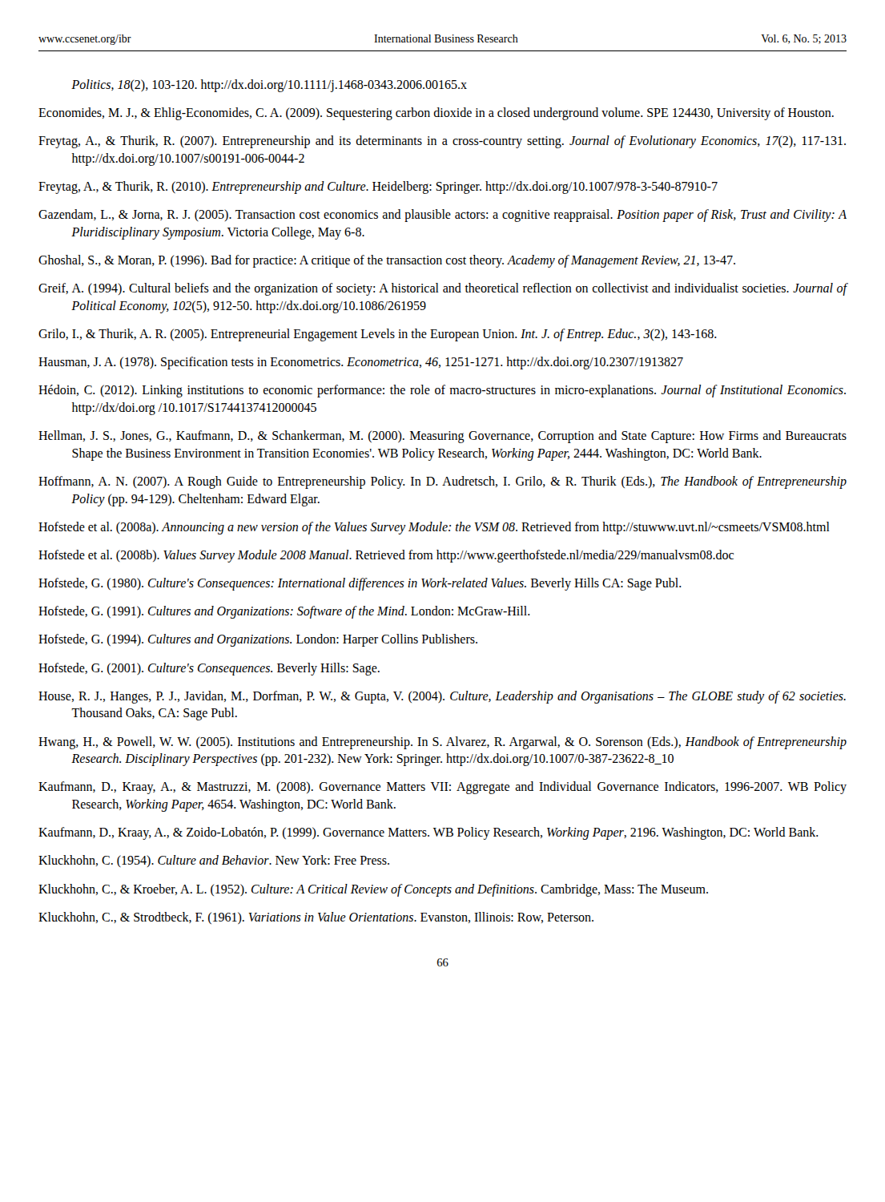www.ccsenet.org/ibr International Business Research Vol. 6, No. 5; 2013
Politics, 18(2), 103-120. http://dx.doi.org/10.1111/j.1468-0343.2006.00165.x
Economides, M. J., & Ehlig-Economides, C. A. (2009). Sequestering carbon dioxide in a closed underground volume. SPE 124430, University of Houston.
Freytag, A., & Thurik, R. (2007). Entrepreneurship and its determinants in a cross-country setting. Journal of Evolutionary Economics, 17(2), 117-131. http://dx.doi.org/10.1007/s00191-006-0044-2
Freytag, A., & Thurik, R. (2010). Entrepreneurship and Culture. Heidelberg: Springer. http://dx.doi.org/10.1007/978-3-540-87910-7
Gazendam, L., & Jorna, R. J. (2005). Transaction cost economics and plausible actors: a cognitive reappraisal. Position paper of Risk, Trust and Civility: A Pluridisciplinary Symposium. Victoria College, May 6-8.
Ghoshal, S., & Moran, P. (1996). Bad for practice: A critique of the transaction cost theory. Academy of Management Review, 21, 13-47.
Greif, A. (1994). Cultural beliefs and the organization of society: A historical and theoretical reflection on collectivist and individualist societies. Journal of Political Economy, 102(5), 912-50. http://dx.doi.org/10.1086/261959
Grilo, I., & Thurik, A. R. (2005). Entrepreneurial Engagement Levels in the European Union. Int. J. of Entrep. Educ., 3(2), 143-168.
Hausman, J. A. (1978). Specification tests in Econometrics. Econometrica, 46, 1251-1271. http://dx.doi.org/10.2307/1913827
Hédoin, C. (2012). Linking institutions to economic performance: the role of macro-structures in micro-explanations. Journal of Institutional Economics. http://dx/doi.org /10.1017/S1744137412000045
Hellman, J. S., Jones, G., Kaufmann, D., & Schankerman, M. (2000). Measuring Governance, Corruption and State Capture: How Firms and Bureaucrats Shape the Business Environment in Transition Economies'. WB Policy Research, Working Paper, 2444. Washington, DC: World Bank.
Hoffmann, A. N. (2007). A Rough Guide to Entrepreneurship Policy. In D. Audretsch, I. Grilo, & R. Thurik (Eds.), The Handbook of Entrepreneurship Policy (pp. 94-129). Cheltenham: Edward Elgar.
Hofstede et al. (2008a). Announcing a new version of the Values Survey Module: the VSM 08. Retrieved from http://stuwww.uvt.nl/~csmeets/VSM08.html
Hofstede et al. (2008b). Values Survey Module 2008 Manual. Retrieved from http://www.geerthofstede.nl/media/229/manualvsm08.doc
Hofstede, G. (1980). Culture's Consequences: International differences in Work-related Values. Beverly Hills CA: Sage Publ.
Hofstede, G. (1991). Cultures and Organizations: Software of the Mind. London: McGraw-Hill.
Hofstede, G. (1994). Cultures and Organizations. London: Harper Collins Publishers.
Hofstede, G. (2001). Culture's Consequences. Beverly Hills: Sage.
House, R. J., Hanges, P. J., Javidan, M., Dorfman, P. W., & Gupta, V. (2004). Culture, Leadership and Organisations – The GLOBE study of 62 societies. Thousand Oaks, CA: Sage Publ.
Hwang, H., & Powell, W. W. (2005). Institutions and Entrepreneurship. In S. Alvarez, R. Argarwal, & O. Sorenson (Eds.), Handbook of Entrepreneurship Research. Disciplinary Perspectives (pp. 201-232). New York: Springer. http://dx.doi.org/10.1007/0-387-23622-8_10
Kaufmann, D., Kraay, A., & Mastruzzi, M. (2008). Governance Matters VII: Aggregate and Individual Governance Indicators, 1996-2007. WB Policy Research, Working Paper, 4654. Washington, DC: World Bank.
Kaufmann, D., Kraay, A., & Zoido-Lobatón, P. (1999). Governance Matters. WB Policy Research, Working Paper, 2196. Washington, DC: World Bank.
Kluckhohn, C. (1954). Culture and Behavior. New York: Free Press.
Kluckhohn, C., & Kroeber, A. L. (1952). Culture: A Critical Review of Concepts and Definitions. Cambridge, Mass: The Museum.
Kluckhohn, C., & Strodtbeck, F. (1961). Variations in Value Orientations. Evanston, Illinois: Row, Peterson.
66